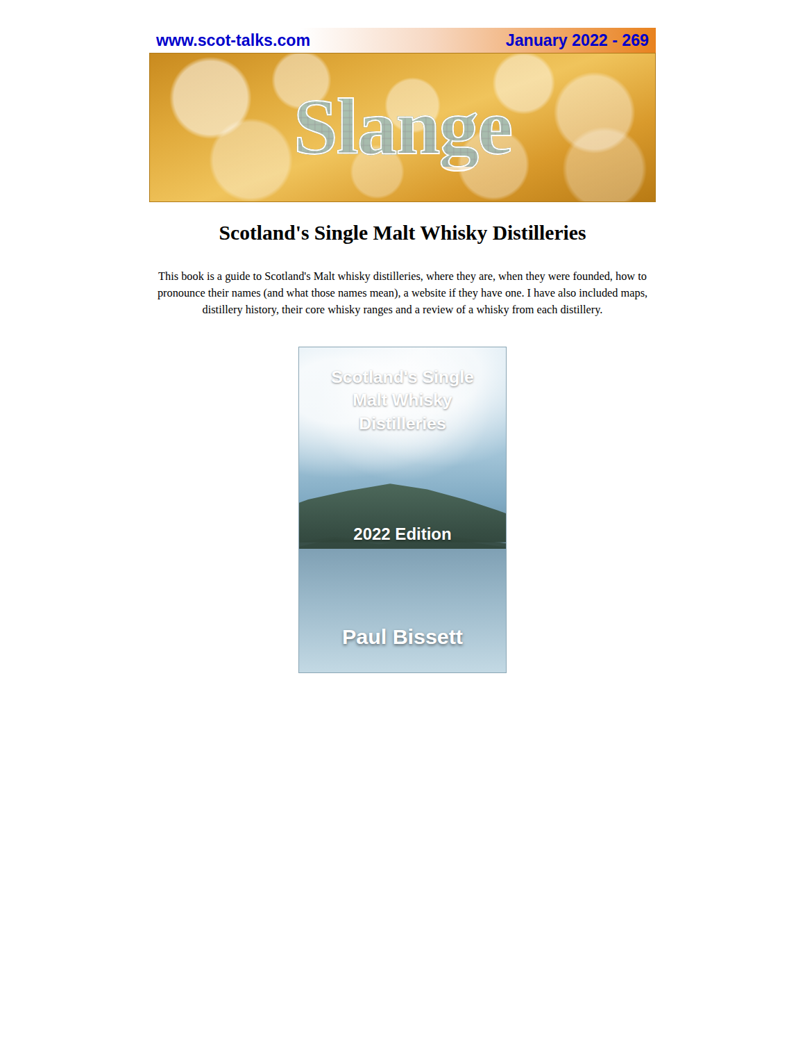www.scot-talks.com January 2022 - 269
Slange
Scotland's Single Malt Whisky Distilleries
This book is a guide to Scotland's Malt whisky distilleries, where they are, when they were founded, how to pronounce their names (and what those names mean), a website if they have one. I have also included maps, distillery history, their core whisky ranges and a review of a whisky from each distillery.
Scotland's Single
Malt Whisky
Distilleries
2022 Edition
Paul Bissett